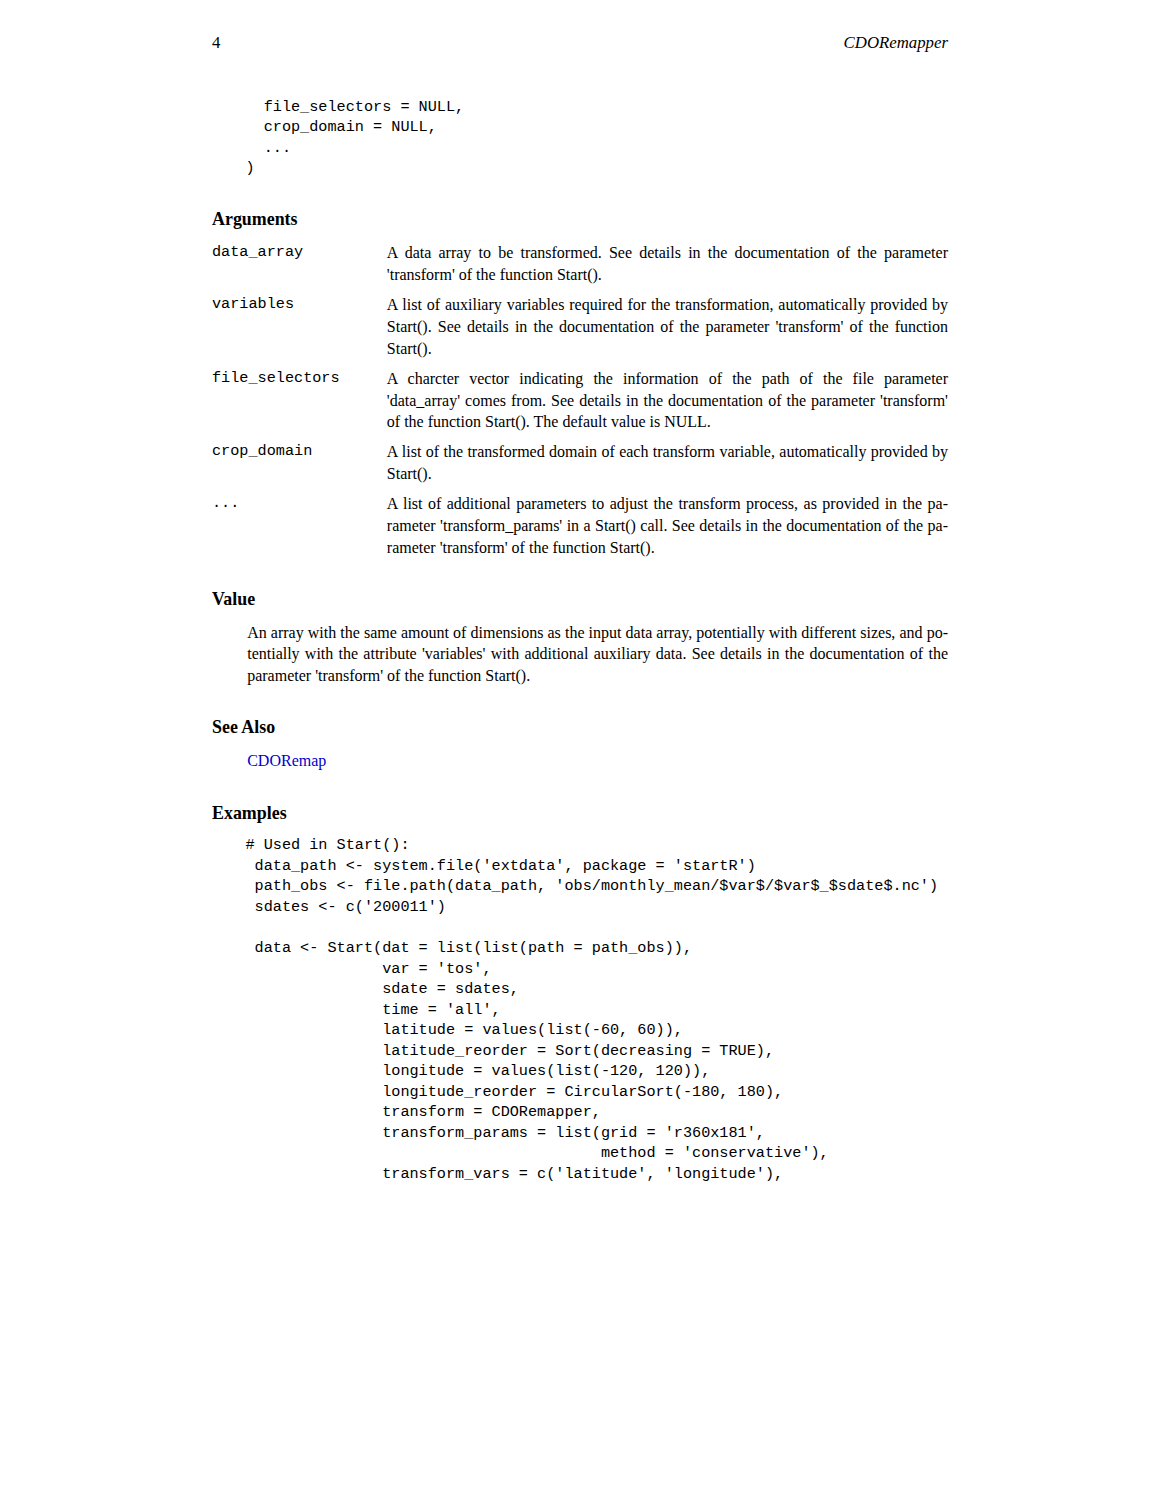4 CDORemapper
  file_selectors = NULL,
  crop_domain = NULL,
  ...
)
Arguments
data_array
A data array to be transformed. See details in the documentation of the parameter 'transform' of the function Start().
variables
A list of auxiliary variables required for the transformation, automatically provided by Start(). See details in the documentation of the parameter 'transform' of the function Start().
file_selectors
A charcter vector indicating the information of the path of the file parameter 'data_array' comes from. See details in the documentation of the parameter 'transform' of the function Start(). The default value is NULL.
crop_domain
A list of the transformed domain of each transform variable, automatically provided by Start().
...
A list of additional parameters to adjust the transform process, as provided in the parameter 'transform_params' in a Start() call. See details in the documentation of the parameter 'transform' of the function Start().
Value
An array with the same amount of dimensions as the input data array, potentially with different sizes, and potentially with the attribute 'variables' with additional auxiliary data. See details in the documentation of the parameter 'transform' of the function Start().
See Also
CDORemap
Examples
# Used in Start():
 data_path <- system.file('extdata', package = 'startR')
 path_obs <- file.path(data_path, 'obs/monthly_mean/$var$/$var$_$sdate$.nc')
 sdates <- c('200011')

 data <- Start(dat = list(list(path = path_obs)),
               var = 'tos',
               sdate = sdates,
               time = 'all',
               latitude = values(list(-60, 60)),
               latitude_reorder = Sort(decreasing = TRUE),
               longitude = values(list(-120, 120)),
               longitude_reorder = CircularSort(-180, 180),
               transform = CDORemapper,
               transform_params = list(grid = 'r360x181',
                                       method = 'conservative'),
               transform_vars = c('latitude', 'longitude'),